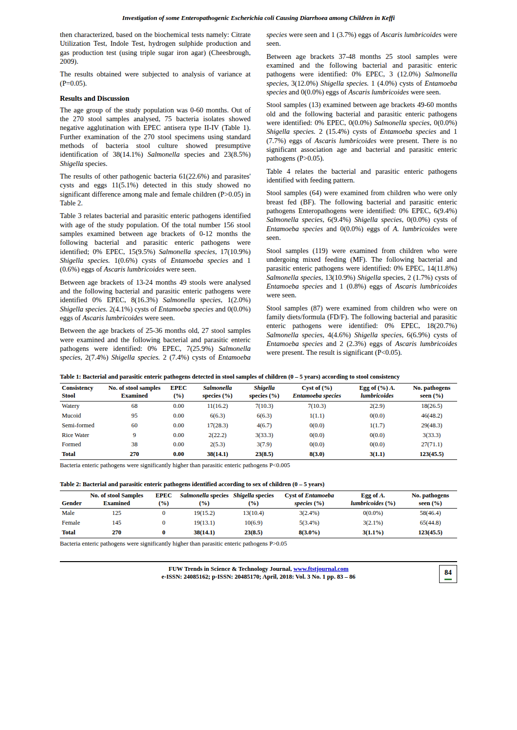Investigation of some Enteropathogenic Escherichia coli Causing Diarrhoea among Children in Keffi
then characterized, based on the biochemical tests namely: Citrate Utilization Test, Indole Test, hydrogen sulphide production and gas production test (using triple sugar iron agar) (Cheesbrough, 2009).
The results obtained were subjected to analysis of variance at (P=0.05).
Results and Discussion
The age group of the study population was 0-60 months. Out of the 270 stool samples analysed, 75 bacteria isolates showed negative agglutination with EPEC antisera type II-IV (Table 1). Further examination of the 270 stool specimens using standard methods of bacteria stool culture showed presumptive identification of 38(14.1%) Salmonella species and 23(8.5%) Shigella species.
The results of other pathogenic bacteria 61(22.6%) and parasites' cysts and eggs 11(5.1%) detected in this study showed no significant difference among male and female children (P>0.05) in Table 2.
Table 3 relates bacterial and parasitic enteric pathogens identified with age of the study population. Of the total number 156 stool samples examined between age brackets of 0-12 months the following bacterial and parasitic enteric pathogens were identified; 0% EPEC, 15(9.5%) Salmonella species, 17(10.9%) Shigella species. 1(0.6%) cysts of Entamoeba species and 1 (0.6%) eggs of Ascaris lumbricoides were seen.
Between age brackets of 13-24 months 49 stools were analysed and the following bacterial and parasitic enteric pathogens were identified 0% EPEC, 8(16.3%) Salmonella species, 1(2.0%) Shigella species. 2(4.1%) cysts of Entamoeba species and 0(0.0%) eggs of Ascaris lumbricoides were seen.
Between the age brackets of 25-36 months old, 27 stool samples were examined and the following bacterial and parasitic enteric pathogens were identified: 0% EPEC, 7(25.9%) Salmonella species, 2(7.4%) Shigella species. 2 (7.4%) cysts of Entamoeba species were seen and 1 (3.7%) eggs of Ascaris lumbricoides were seen.
Between age brackets 37-48 months 25 stool samples were examined and the following bacterial and parasitic enteric pathogens were identified: 0% EPEC, 3 (12.0%) Salmonella species, 3(12.0%) Shigella species. 1 (4.0%) cysts of Entamoeba species and 0(0.0%) eggs of Ascaris lumbricoides were seen.
Stool samples (13) examined between age brackets 49-60 months old and the following bacterial and parasitic enteric pathogens were identified: 0% EPEC, 0(0.0%) Salmonella species, 0(0.0%) Shigella species. 2 (15.4%) cysts of Entamoeba species and 1 (7.7%) eggs of Ascaris lumbricoides were present. There is no significant association age and bacterial and parasitic enteric pathogens (P>0.05).
Table 4 relates the bacterial and parasitic enteric pathogens identified with feeding pattern.
Stool samples (64) were examined from children who were only breast fed (BF). The following bacterial and parasitic enteric pathogens Enteropathogens were identified: 0% EPEC, 6(9.4%) Salmonella species, 6(9.4%) Shigella species, 0(0.0%) cysts of Entamoeba species and 0(0.0%) eggs of A. lumbricoides were seen.
Stool samples (119) were examined from children who were undergoing mixed feeding (MF). The following bacterial and parasitic enteric pathogens were identified: 0% EPEC, 14(11.8%) Salmonella species, 13(10.9%) Shigella species, 2 (1.7%) cysts of Entamoeba species and 1 (0.8%) eggs of Ascaris lumbricoides were seen.
Stool samples (87) were examined from children who were on family diets/formula (FD/F). The following bacterial and parasitic enteric pathogens were identified: 0% EPEC, 18(20.7%) Salmonella species, 4(4.6%) Shigella species, 6(6.9%) cysts of Entamoeba species and 2 (2.3%) eggs of Ascaris lumbricoides were present. The result is significant (P<0.05).
Table 1: Bacterial and parasitic enteric pathogens detected in stool samples of children (0 – 5 years) according to stool consistency
| Consistency Stool | No. of stool samples Examined | EPEC (%) | Salmonella species (%) | Shigella species (%) | Cyst of (%) Entamoeba species | Egg of (%) A. lumbricoides | No. pathogens seen (%) |
| --- | --- | --- | --- | --- | --- | --- | --- |
| Watery | 68 | 0.00 | 11(16.2) | 7(10.3) | 7(10.3) | 2(2.9) | 18(26.5) |
| Mucoid | 95 | 0.00 | 6(6.3) | 6(6.3) | 1(1.1) | 0(0.0) | 46(48.2) |
| Semi-formed | 60 | 0.00 | 17(28.3) | 4(6.7) | 0(0.0) | 1(1.7) | 29(48.3) |
| Rice Water | 9 | 0.00 | 2(22.2) | 3(33.3) | 0(0.0) | 0(0.0) | 3(33.3) |
| Formed | 38 | 0.00 | 2(5.3) | 3(7.9) | 0(0.0) | 0(0.0) | 27(71.1) |
| Total | 270 | 0.00 | 38(14.1) | 23(8.5) | 8(3.0) | 3(1.1) | 123(45.5) |
Bacteria enteric pathogens were significantly higher than parasitic enteric pathogens P<0.005
Table 2: Bacterial and parasitic enteric pathogens identified according to sex of children (0 – 5 years)
| Gender | No. of stool Samples Examined | EPEC (%) | Salmonella species (%) | Shigella species (%) | Cyst of Entamoeba species (%) | Egg of A. lumbricoides (%) | No. pathogens seen (%) |
| --- | --- | --- | --- | --- | --- | --- | --- |
| Male | 125 | 0 | 19(15.2) | 13(10.4) | 3(2.4%) | 0(0.0%) | 58(46.4) |
| Female | 145 | 0 | 19(13.1) | 10(6.9) | 5(3.4%) | 3(2.1%) | 65(44.8) |
| Total | 270 | 0 | 38(14.1) | 23(8.5) | 8(3.0%) | 3(1.1%) | 123(45.5) |
Bacteria enteric pathogens were significantly higher than parasitic enteric pathogens P>0.05
84
FUW Trends in Science & Technology Journal, www.ftstjournal.com
e-ISSN: 24085162; p-ISSN: 20485170; April, 2018: Vol. 3 No. 1 pp. 83 – 86